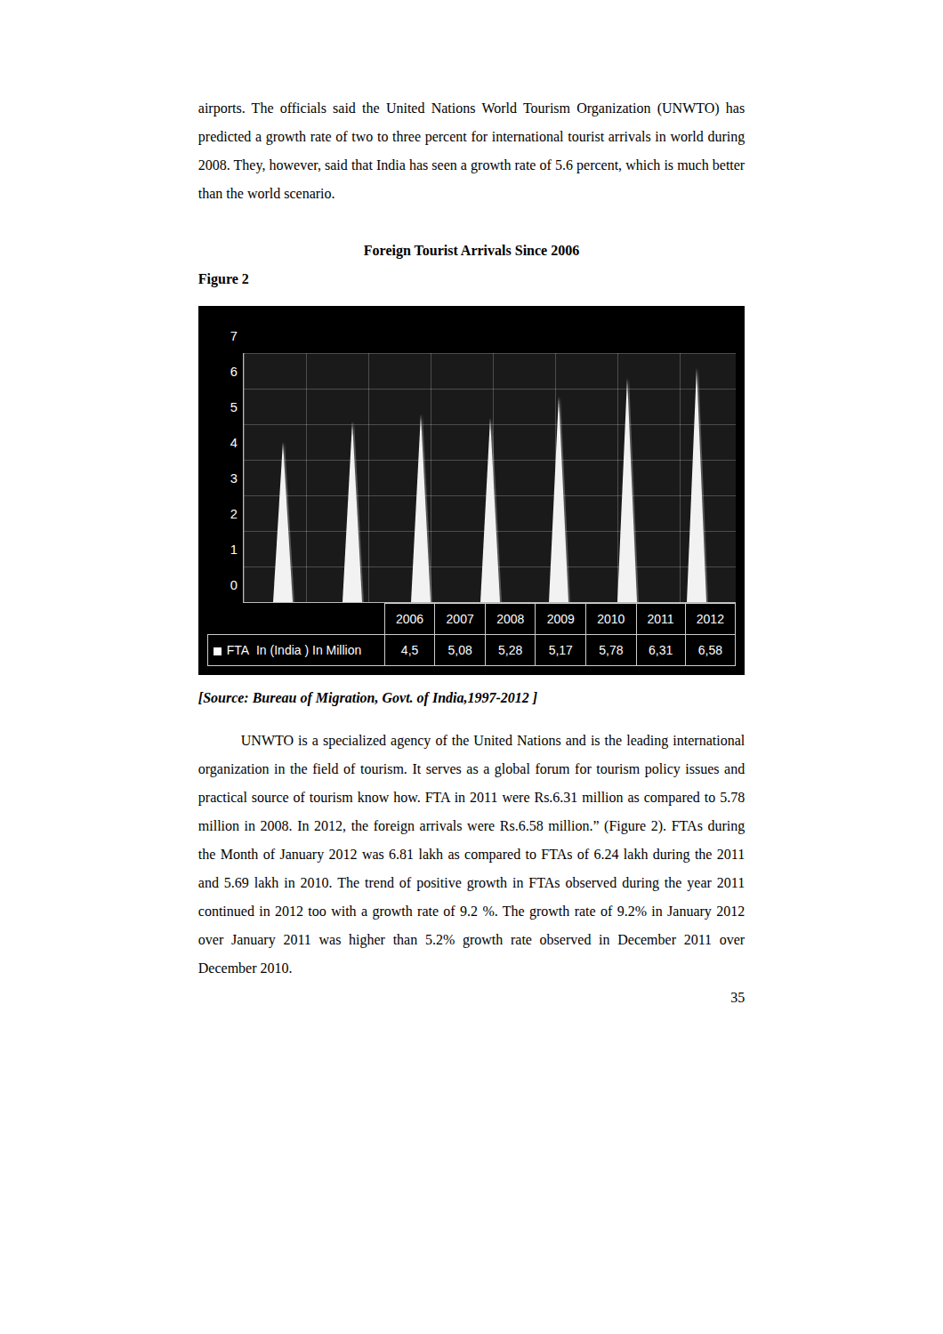airports. The officials said the United Nations World Tourism Organization (UNWTO) has predicted a growth rate of two to three percent for international tourist arrivals in world during 2008. They, however, said that India has seen a growth rate of 5.6 percent, which is much better than the world scenario.
Foreign Tourist Arrivals Since 2006
Figure 2
| 7 6 5 4 3 2 1 0 | |
| | 2006 | 2007 | 2008 | 2009 | 2010 | 2011 | 2012 |
| FTA In (India ) In Million | 4,5 | 5,08 | 5,28 | 5,17 | 5,78 | 6,31 | 6,58 |
[Source: Bureau of Migration, Govt. of India,1997-2012 ]
UNWTO is a specialized agency of the United Nations and is the leading international organization in the field of tourism. It serves as a global forum for tourism policy issues and practical source of tourism know how. FTA in 2011 were Rs.6.31 million as compared to 5.78 million in 2008. In 2012, the foreign arrivals were Rs.6.58 million.” (Figure 2). FTAs during the Month of January 2012 was 6.81 lakh as compared to FTAs of 6.24 lakh during the 2011 and 5.69 lakh in 2010. The trend of positive growth in FTAs observed during the year 2011 continued in 2012 too with a growth rate of 9.2 %. The growth rate of 9.2% in January 2012 over January 2011 was higher than 5.2% growth rate observed in December 2011 over December 2010.
35